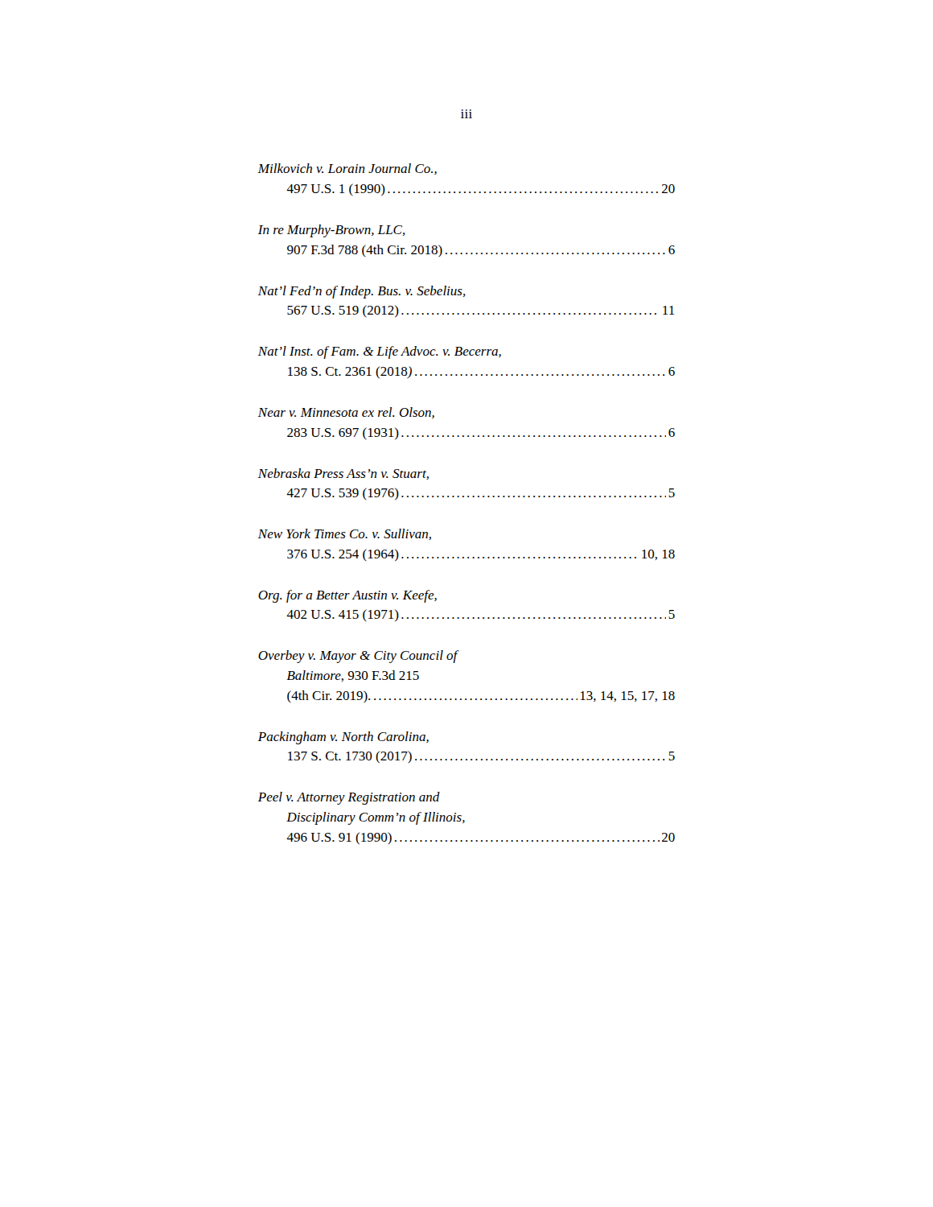iii
Milkovich v. Lorain Journal Co.,
497 U.S. 1 (1990).................................................................................. 20
In re Murphy-Brown, LLC,
907 F.3d 788 (4th Cir. 2018).................................................................................. 6
Nat’l Fed’n of Indep. Bus. v. Sebelius,
567 U.S. 519 (2012).................................................................................. 11
Nat’l Inst. of Fam. & Life Advoc. v. Becerra,
138 S. Ct. 2361 (2018).................................................................................. 6
Near v. Minnesota ex rel. Olson,
283 U.S. 697 (1931).................................................................................. 6
Nebraska Press Ass’n v. Stuart,
427 U.S. 539 (1976).................................................................................. 5
New York Times Co. v. Sullivan,
376 U.S. 254 (1964).................................................................................. 10, 18
Org. for a Better Austin v. Keefe,
402 U.S. 415 (1971).................................................................................. 5
Overbey v. Mayor & City Council of
Baltimore, 930 F.3d 215
(4th Cir. 2019)................................................................................... 13, 14, 15, 17, 18
Packingham v. North Carolina,
137 S. Ct. 1730 (2017).................................................................................. 5
Peel v. Attorney Registration and
Disciplinary Comm’n of Illinois,
496 U.S. 91 (1990).................................................................................. 20